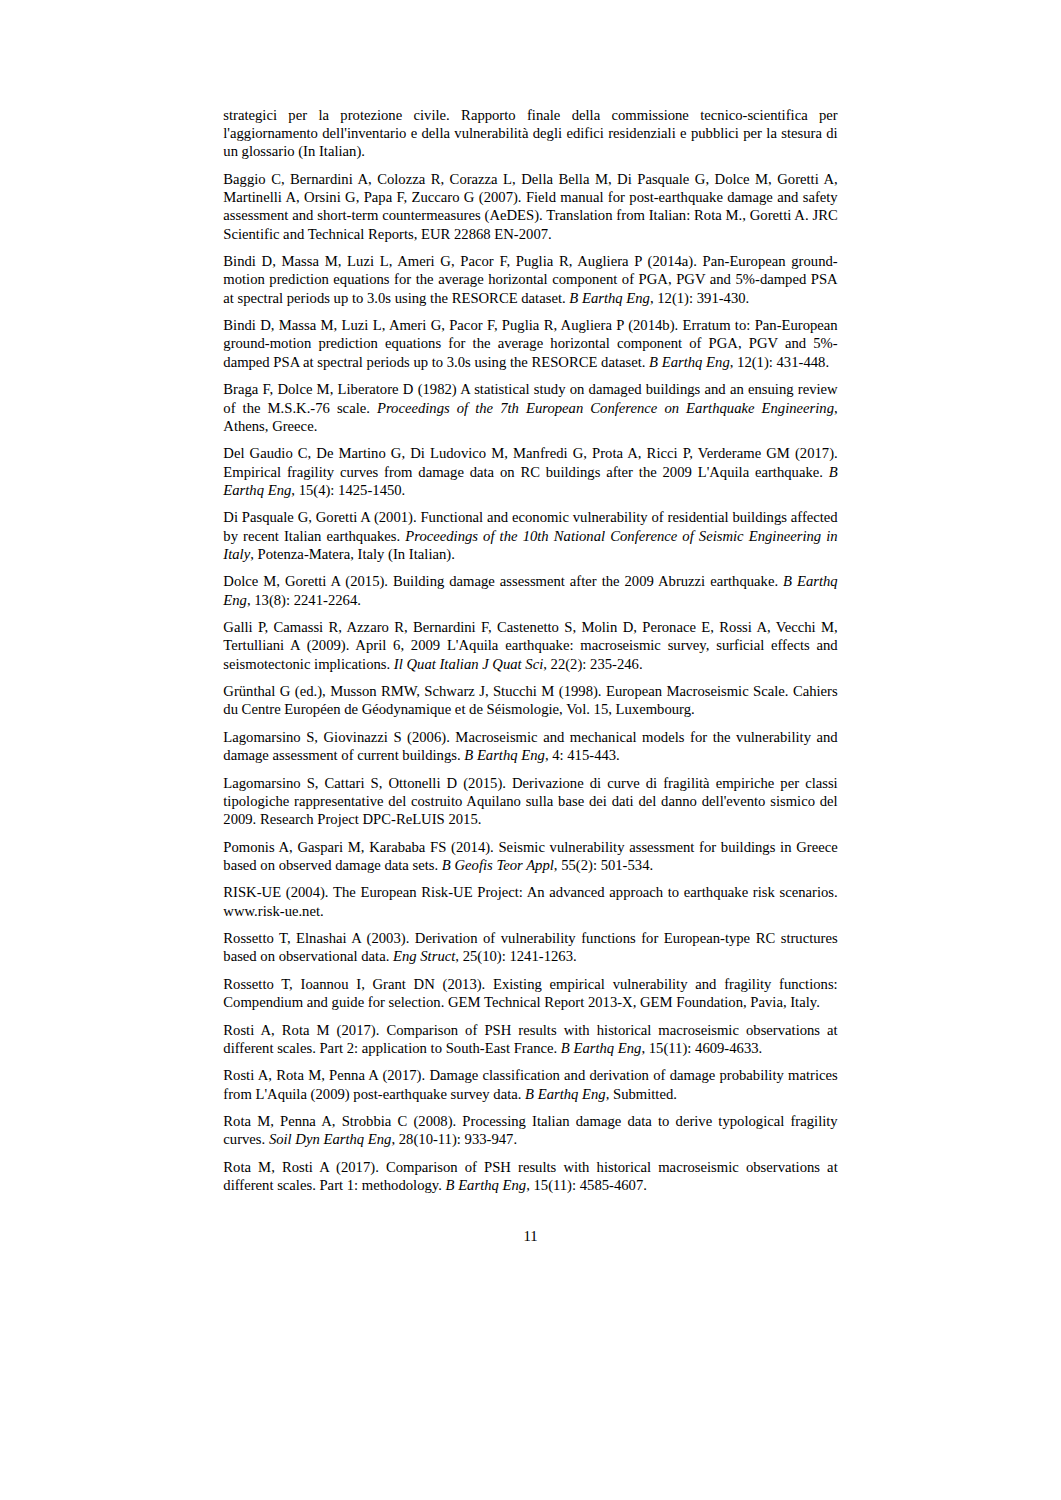strategici per la protezione civile. Rapporto finale della commissione tecnico-scientifica per l'aggiornamento dell'inventario e della vulnerabilità degli edifici residenziali e pubblici per la stesura di un glossario (In Italian).
Baggio C, Bernardini A, Colozza R, Corazza L, Della Bella M, Di Pasquale G, Dolce M, Goretti A, Martinelli A, Orsini G, Papa F, Zuccaro G (2007). Field manual for post-earthquake damage and safety assessment and short-term countermeasures (AeDES). Translation from Italian: Rota M., Goretti A. JRC Scientific and Technical Reports, EUR 22868 EN-2007.
Bindi D, Massa M, Luzi L, Ameri G, Pacor F, Puglia R, Augliera P (2014a). Pan-European ground-motion prediction equations for the average horizontal component of PGA, PGV and 5%-damped PSA at spectral periods up to 3.0s using the RESORCE dataset. B Earthq Eng, 12(1): 391-430.
Bindi D, Massa M, Luzi L, Ameri G, Pacor F, Puglia R, Augliera P (2014b). Erratum to: Pan-European ground-motion prediction equations for the average horizontal component of PGA, PGV and 5%-damped PSA at spectral periods up to 3.0s using the RESORCE dataset. B Earthq Eng, 12(1): 431-448.
Braga F, Dolce M, Liberatore D (1982) A statistical study on damaged buildings and an ensuing review of the M.S.K.-76 scale. Proceedings of the 7th European Conference on Earthquake Engineering, Athens, Greece.
Del Gaudio C, De Martino G, Di Ludovico M, Manfredi G, Prota A, Ricci P, Verderame GM (2017). Empirical fragility curves from damage data on RC buildings after the 2009 L'Aquila earthquake. B Earthq Eng, 15(4): 1425-1450.
Di Pasquale G, Goretti A (2001). Functional and economic vulnerability of residential buildings affected by recent Italian earthquakes. Proceedings of the 10th National Conference of Seismic Engineering in Italy, Potenza-Matera, Italy (In Italian).
Dolce M, Goretti A (2015). Building damage assessment after the 2009 Abruzzi earthquake. B Earthq Eng, 13(8): 2241-2264.
Galli P, Camassi R, Azzaro R, Bernardini F, Castenetto S, Molin D, Peronace E, Rossi A, Vecchi M, Tertulliani A (2009). April 6, 2009 L'Aquila earthquake: macroseismic survey, surficial effects and seismotectonic implications. Il Quat Italian J Quat Sci, 22(2): 235-246.
Grünthal G (ed.), Musson RMW, Schwarz J, Stucchi M (1998). European Macroseismic Scale. Cahiers du Centre Européen de Géodynamique et de Séismologie, Vol. 15, Luxembourg.
Lagomarsino S, Giovinazzi S (2006). Macroseismic and mechanical models for the vulnerability and damage assessment of current buildings. B Earthq Eng, 4: 415-443.
Lagomarsino S, Cattari S, Ottonelli D (2015). Derivazione di curve di fragilità empiriche per classi tipologiche rappresentative del costruito Aquilano sulla base dei dati del danno dell'evento sismico del 2009. Research Project DPC-ReLUIS 2015.
Pomonis A, Gaspari M, Karababa FS (2014). Seismic vulnerability assessment for buildings in Greece based on observed damage data sets. B Geofis Teor Appl, 55(2): 501-534.
RISK-UE (2004). The European Risk-UE Project: An advanced approach to earthquake risk scenarios. www.risk-ue.net.
Rossetto T, Elnashai A (2003). Derivation of vulnerability functions for European-type RC structures based on observational data. Eng Struct, 25(10): 1241-1263.
Rossetto T, Ioannou I, Grant DN (2013). Existing empirical vulnerability and fragility functions: Compendium and guide for selection. GEM Technical Report 2013-X, GEM Foundation, Pavia, Italy.
Rosti A, Rota M (2017). Comparison of PSH results with historical macroseismic observations at different scales. Part 2: application to South-East France. B Earthq Eng, 15(11): 4609-4633.
Rosti A, Rota M, Penna A (2017). Damage classification and derivation of damage probability matrices from L'Aquila (2009) post-earthquake survey data. B Earthq Eng, Submitted.
Rota M, Penna A, Strobbia C (2008). Processing Italian damage data to derive typological fragility curves. Soil Dyn Earthq Eng, 28(10-11): 933-947.
Rota M, Rosti A (2017). Comparison of PSH results with historical macroseismic observations at different scales. Part 1: methodology. B Earthq Eng, 15(11): 4585-4607.
11